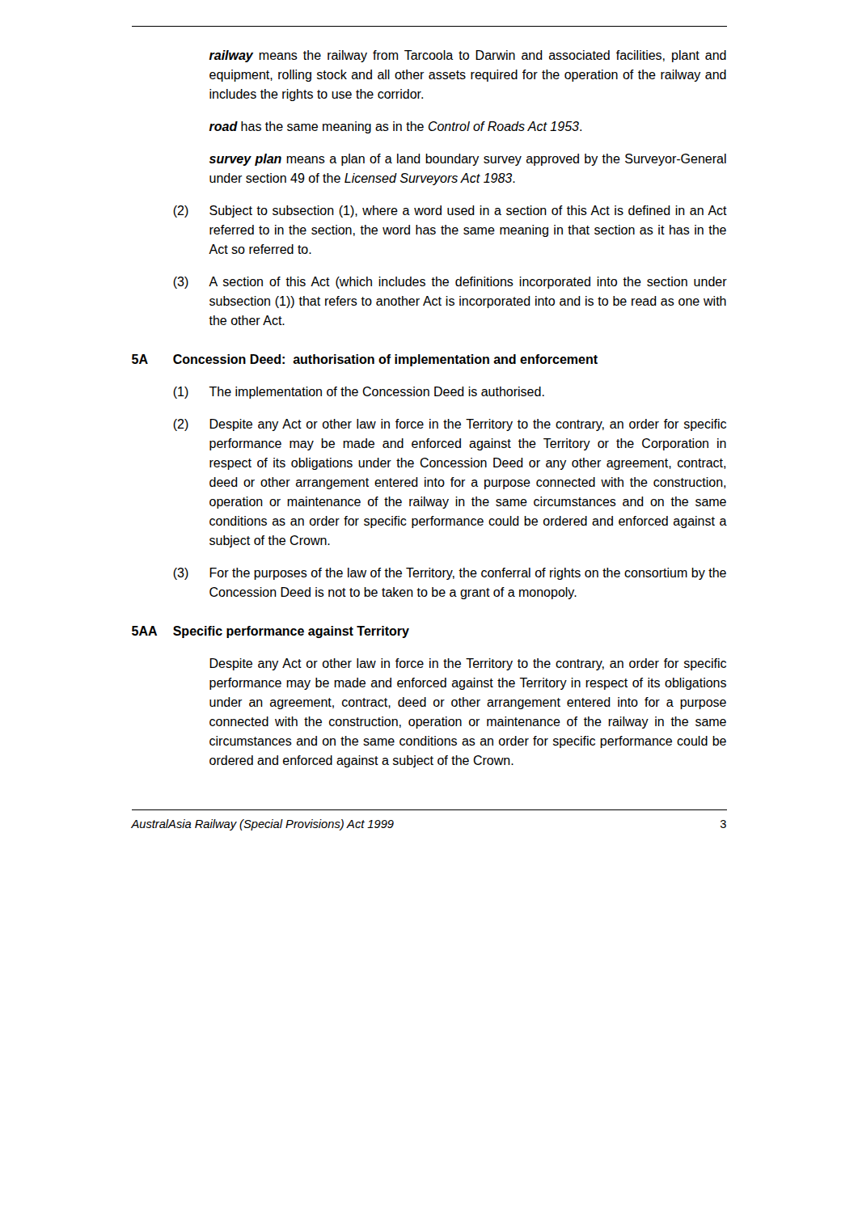railway means the railway from Tarcoola to Darwin and associated facilities, plant and equipment, rolling stock and all other assets required for the operation of the railway and includes the rights to use the corridor.
road has the same meaning as in the Control of Roads Act 1953.
survey plan means a plan of a land boundary survey approved by the Surveyor-General under section 49 of the Licensed Surveyors Act 1983.
(2) Subject to subsection (1), where a word used in a section of this Act is defined in an Act referred to in the section, the word has the same meaning in that section as it has in the Act so referred to.
(3) A section of this Act (which includes the definitions incorporated into the section under subsection (1)) that refers to another Act is incorporated into and is to be read as one with the other Act.
5A Concession Deed: authorisation of implementation and enforcement
(1) The implementation of the Concession Deed is authorised.
(2) Despite any Act or other law in force in the Territory to the contrary, an order for specific performance may be made and enforced against the Territory or the Corporation in respect of its obligations under the Concession Deed or any other agreement, contract, deed or other arrangement entered into for a purpose connected with the construction, operation or maintenance of the railway in the same circumstances and on the same conditions as an order for specific performance could be ordered and enforced against a subject of the Crown.
(3) For the purposes of the law of the Territory, the conferral of rights on the consortium by the Concession Deed is not to be taken to be a grant of a monopoly.
5AA Specific performance against Territory
Despite any Act or other law in force in the Territory to the contrary, an order for specific performance may be made and enforced against the Territory in respect of its obligations under an agreement, contract, deed or other arrangement entered into for a purpose connected with the construction, operation or maintenance of the railway in the same circumstances and on the same conditions as an order for specific performance could be ordered and enforced against a subject of the Crown.
AustralAsia Railway (Special Provisions) Act 1999 3